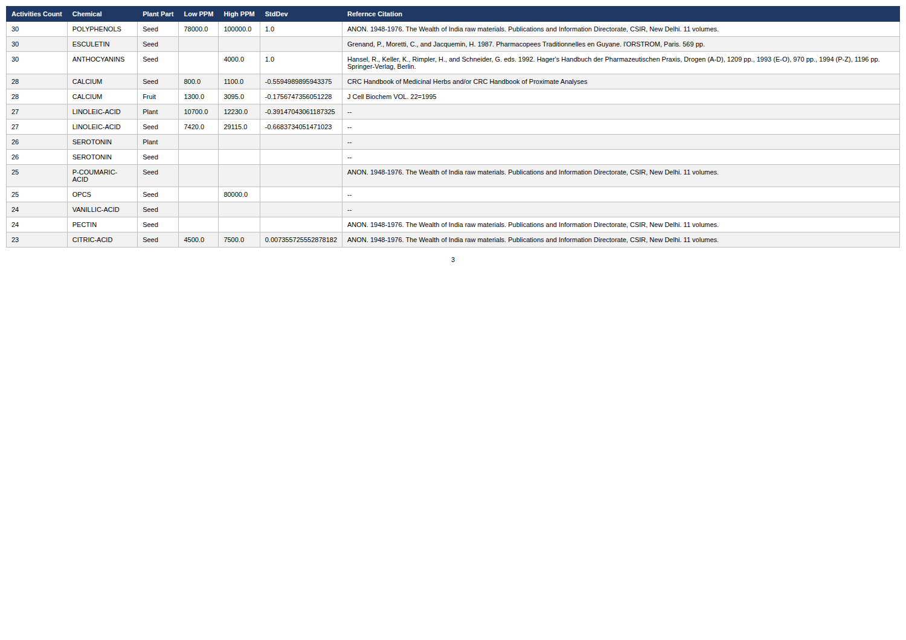| Activities Count | Chemical | Plant Part | Low PPM | High PPM | StdDev | Refernce Citation |
| --- | --- | --- | --- | --- | --- | --- |
| 30 | POLYPHENOLS | Seed | 78000.0 | 100000.0 | 1.0 | ANON. 1948-1976. The Wealth of India raw materials. Publications and Information Directorate, CSIR, New Delhi. 11 volumes. |
| 30 | ESCULETIN | Seed | | | | Grenand, P., Moretti, C., and Jacquemin, H. 1987. Pharmacopees Traditionnelles en Guyane. l'ORSTROM, Paris. 569 pp. |
| 30 | ANTHOCYANINS | Seed | | 4000.0 | 1.0 | Hansel, R., Keller, K., Rimpler, H., and Schneider, G. eds. 1992. Hager's Handbuch der Pharmazeutischen Praxis, Drogen (A-D), 1209 pp., 1993 (E-O), 970 pp., 1994 (P-Z), 1196 pp. Springer-Verlag, Berlin. |
| 28 | CALCIUM | Seed | 800.0 | 1100.0 | -0.5594989895943375 | CRC Handbook of Medicinal Herbs and/or CRC Handbook of Proximate Analyses |
| 28 | CALCIUM | Fruit | 1300.0 | 3095.0 | -0.1756747356051228 | J Cell Biochem VOL. 22=1995 |
| 27 | LINOLEIC-ACID | Plant | 10700.0 | 12230.0 | -0.39147043061187325 | -- |
| 27 | LINOLEIC-ACID | Seed | 7420.0 | 29115.0 | -0.6683734051471023 | -- |
| 26 | SEROTONIN | Plant | | | | -- |
| 26 | SEROTONIN | Seed | | | | -- |
| 25 | P-COUMARIC-ACID | Seed | | | | ANON. 1948-1976. The Wealth of India raw materials. Publications and Information Directorate, CSIR, New Delhi. 11 volumes. |
| 25 | OPCS | Seed | | 80000.0 | | -- |
| 24 | VANILLIC-ACID | Seed | | | | -- |
| 24 | PECTIN | Seed | | | | ANON. 1948-1976. The Wealth of India raw materials. Publications and Information Directorate, CSIR, New Delhi. 11 volumes. |
| 23 | CITRIC-ACID | Seed | 4500.0 | 7500.0 | 0.007355725552878182 | ANON. 1948-1976. The Wealth of India raw materials. Publications and Information Directorate, CSIR, New Delhi. 11 volumes. |
3